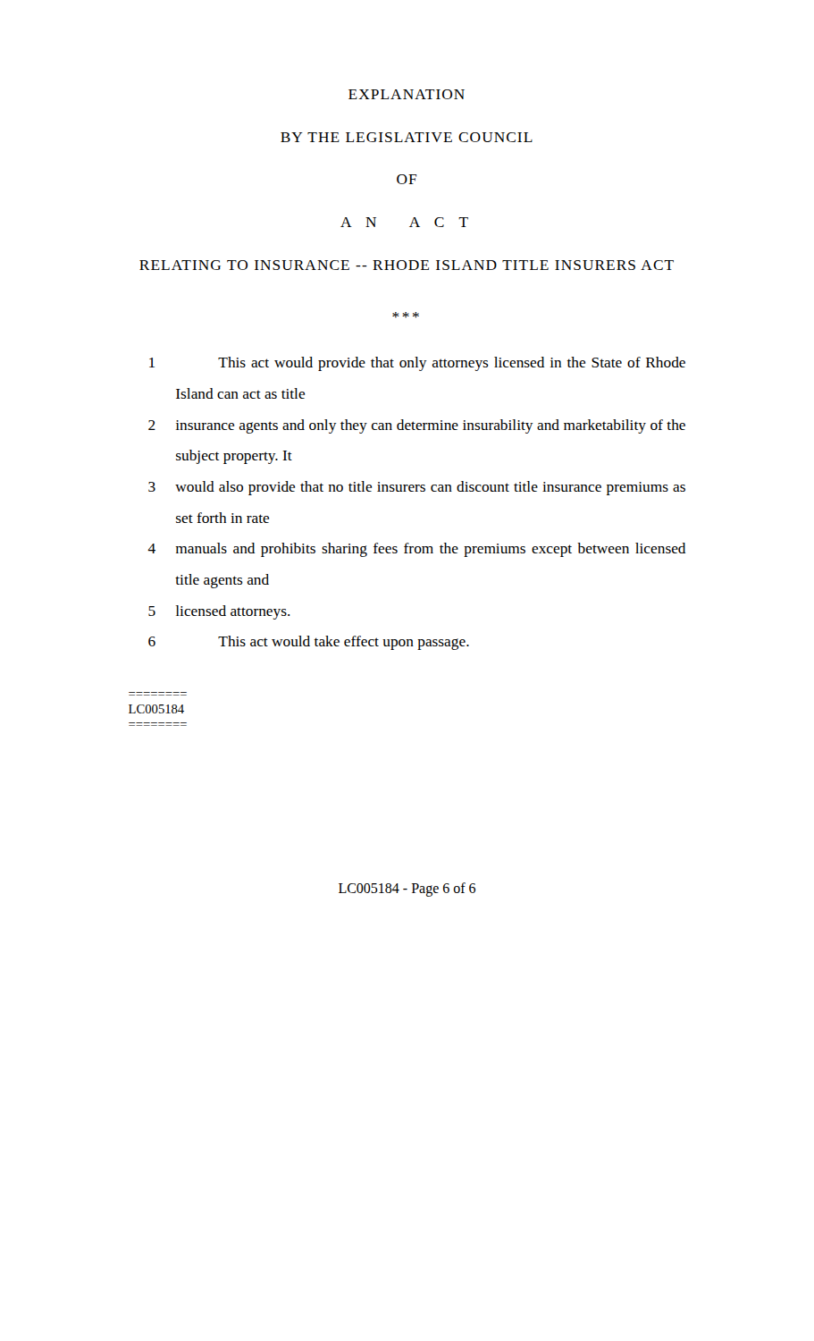EXPLANATION
BY THE LEGISLATIVE COUNCIL
OF
A N A C T
RELATING TO INSURANCE -- RHODE ISLAND TITLE INSURERS ACT
***
| 1 | This act would provide that only attorneys licensed in the State of Rhode Island can act as title |
| 2 | insurance agents and only they can determine insurability and marketability of the subject property. It |
| 3 | would also provide that no title insurers can discount title insurance premiums as set forth in rate |
| 4 | manuals and prohibits sharing fees from the premiums except between licensed title agents and |
| 5 | licensed attorneys. |
| 6 | This act would take effect upon passage. |
========
LC005184
========
LC005184 - Page 6 of 6